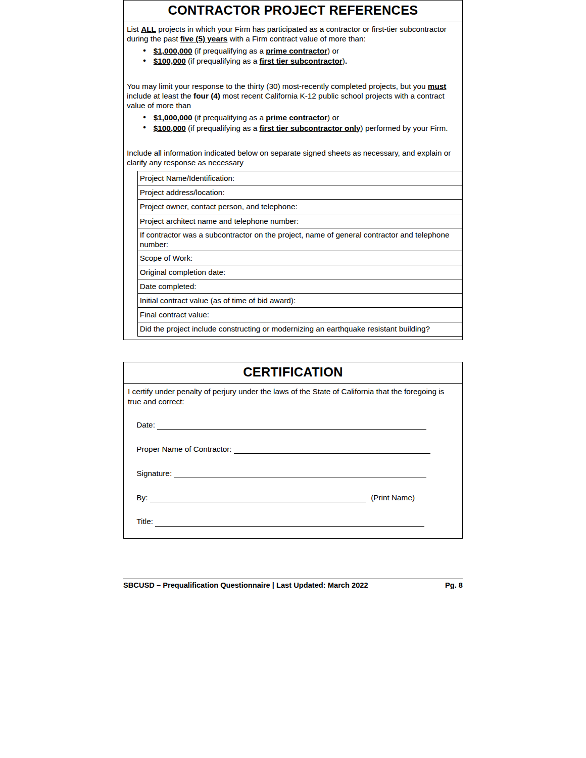CONTRACTOR PROJECT REFERENCES
List ALL projects in which your Firm has participated as a contractor or first-tier subcontractor during the past five (5) years with a Firm contract value of more than:
$1,000,000 (if prequalifying as a prime contractor) or
$100,000 (if prequalifying as a first tier subcontractor).
You may limit your response to the thirty (30) most-recently completed projects, but you must include at least the four (4) most recent California K-12 public school projects with a contract value of more than
$1,000,000 (if prequalifying as a prime contractor) or
$100,000 (if prequalifying as a first tier subcontractor only) performed by your Firm.
Include all information indicated below on separate signed sheets as necessary, and explain or clarify any response as necessary
| Project Name/Identification: |
| Project address/location: |
| Project owner, contact person, and telephone: |
| Project architect name and telephone number: |
| If contractor was a subcontractor on the project, name of general contractor and telephone number: |
| Scope of Work: |
| Original completion date: |
| Date completed: |
| Initial contract value (as of time of bid award): |
| Final contract value: |
| Did the project include constructing or modernizing an earthquake resistant building? |
CERTIFICATION
I certify under penalty of perjury under the laws of the State of California that the foregoing is true and correct:
Date:
Proper Name of Contractor:
Signature:
By: (Print Name)
Title:
SBCUSD – Prequalification Questionnaire | Last Updated: March 2022 Pg. 8